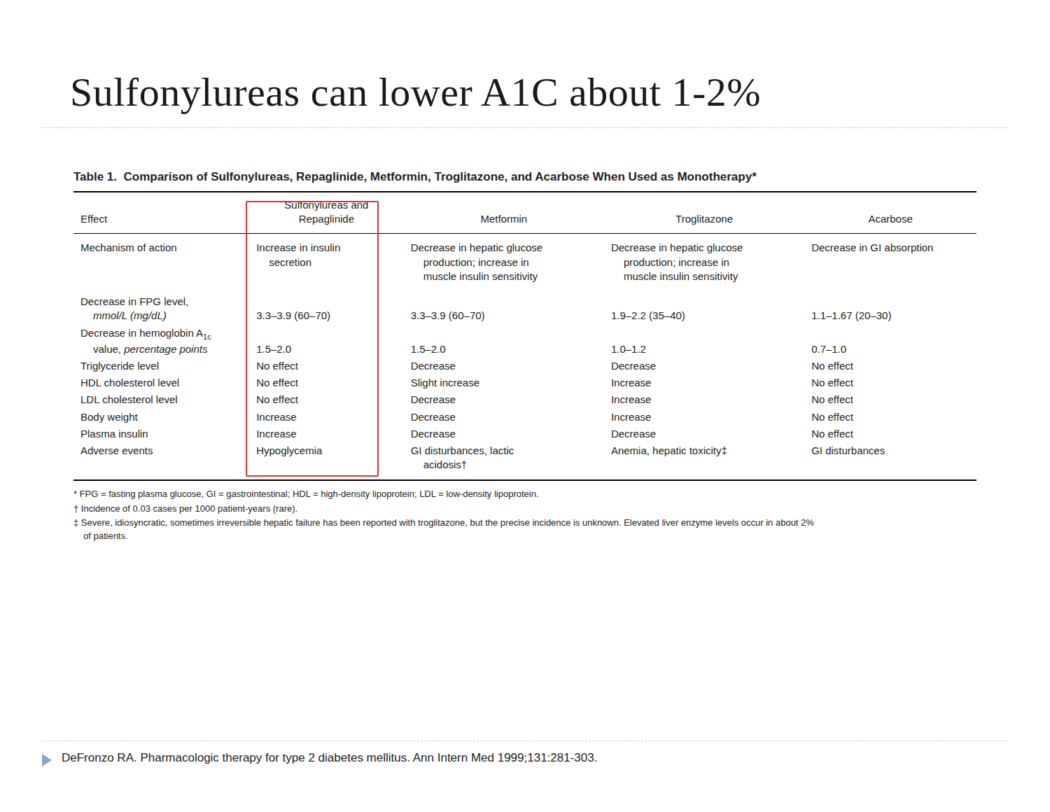Sulfonylureas can lower A1C about 1-2%
Table 1. Comparison of Sulfonylureas, Repaglinide, Metformin, Troglitazone, and Acarbose When Used as Monotherapy*
| Effect | Sulfonylureas and Repaglinide | Metformin | Troglitazone | Acarbose |
| --- | --- | --- | --- | --- |
| Mechanism of action | Increase in insulin secretion | Decrease in hepatic glucose production; increase in muscle insulin sensitivity | Decrease in hepatic glucose production; increase in muscle insulin sensitivity | Decrease in GI absorption |
| Decrease in FPG level, mmol/L (mg/dL) | 3.3–3.9 (60–70) | 3.3–3.9 (60–70) | 1.9–2.2 (35–40) | 1.1–1.67 (20–30) |
| Decrease in hemoglobin A 1c value, percentage points | 1.5–2.0 | 1.5–2.0 | 1.0–1.2 | 0.7–1.0 |
| Triglyceride level | No effect | Decrease | Decrease | No effect |
| HDL cholesterol level | No effect | Slight increase | Increase | No effect |
| LDL cholesterol level | No effect | Decrease | Increase | No effect |
| Body weight | Increase | Decrease | Increase | No effect |
| Plasma insulin | Increase | Decrease | Decrease | No effect |
| Adverse events | Hypoglycemia | GI disturbances, lactic acidosis† | Anemia, hepatic toxicity‡ | GI disturbances |
* FPG = fasting plasma glucose, GI = gastrointestinal; HDL = high-density lipoprotein; LDL = low-density lipoprotein.
† Incidence of 0.03 cases per 1000 patient-years (rare).
‡ Severe, idiosyncratic, sometimes irreversible hepatic failure has been reported with troglitazone, but the precise incidence is unknown. Elevated liver enzyme levels occur in about 2%of patients.
DeFronzo RA. Pharmacologic therapy for type 2 diabetes mellitus. Ann Intern Med 1999;131:281-303.